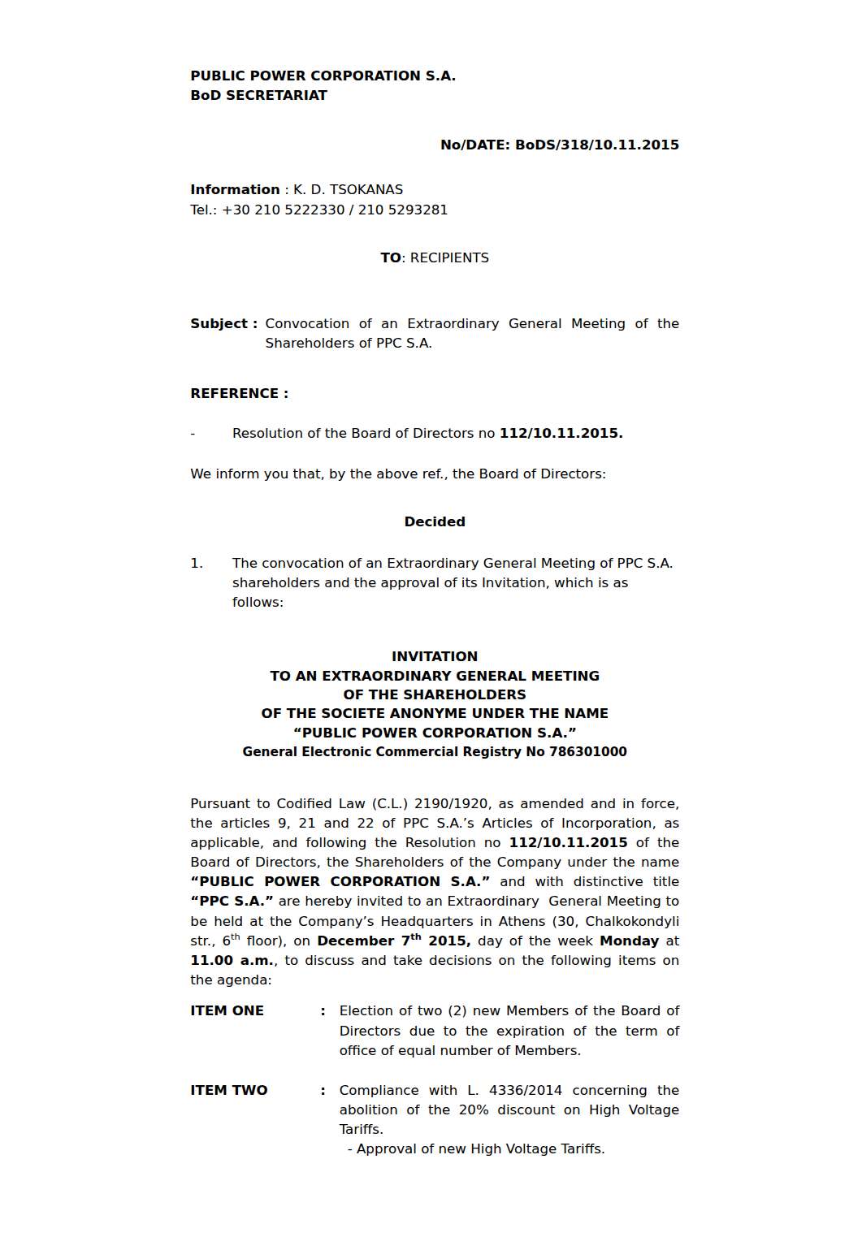PUBLIC POWER CORPORATION S.A.
BoD SECRETARIAT
No/DATE: BoDS/318/10.11.2015
Information : K. D. TSOKANAS
Tel.: +30 210 5222330 / 210 5293281
TO: RECIPIENTS
Subject :
Convocation of an Extraordinary General Meeting of the Shareholders of PPC S.A.
REFERENCE :
-
Resolution of the Board of Directors no 112/10.11.2015.
We inform you that, by the above ref., the Board of Directors:
Decided
1.
The convocation of an Extraordinary General Meeting of PPC S.A. shareholders and the approval of its Invitation, which is as follows:
INVITATION
TO AN EXTRAORDINARY GENERAL MEETING
OF THE SHAREHOLDERS
OF THE SOCIETE ANONYME UNDER THE NAME
“PUBLIC POWER CORPORATION S.A.”
General Electronic Commercial Registry No 786301000
Pursuant to Codified Law (C.L.) 2190/1920, as amended and in force, the articles 9, 21 and 22 of PPC S.A.’s Articles of Incorporation, as applicable, and following the Resolution no 112/10.11.2015 of the Board of Directors, the Shareholders of the Company under the name “PUBLIC POWER CORPORATION S.A.” and with distinctive title “PPC S.A.” are hereby invited to an Extraordinary General Meeting to be held at the Company’s Headquarters in Athens (30, Chalkokondyli str., 6th floor), on December 7th 2015, day of the week Monday at 11.00 a.m., to discuss and take decisions on the following items on the agenda:
ITEM ONE
:
Election of two (2) new Members of the Board of Directors due to the expiration of the term of office of equal number of Members.
ITEM TWO
:
Compliance with L. 4336/2014 concerning the abolition of the 20% discount on High Voltage Tariffs. - Approval of new High Voltage Tariffs.